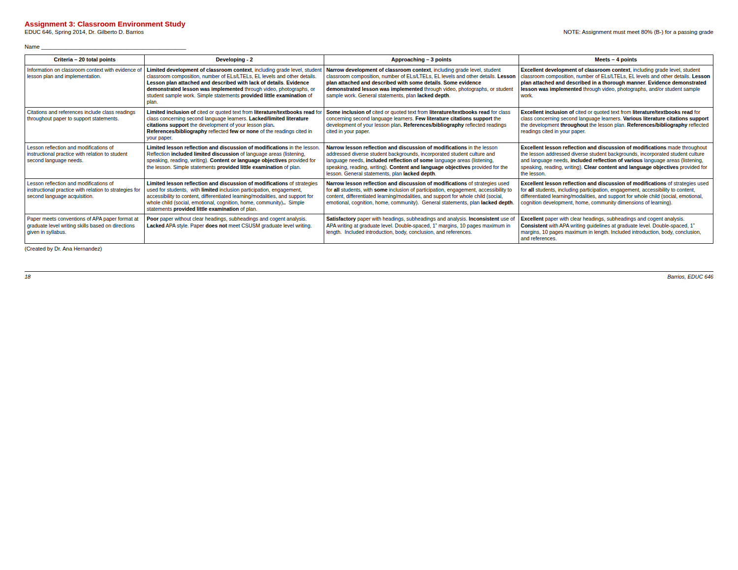Assignment 3: Classroom Environment Study
EDUC 646, Spring 2014, Dr. Gilberto D. Barrios NOTE: Assignment must meet 80% (B-) for a passing grade
Name ______________________________________________
| Criteria – 20 total points | Developing - 2 | Approaching – 3 points | Meets – 4 points |
| --- | --- | --- | --- |
| Information on classroom context with evidence of lesson plan and implementation. | Limited development of classroom context , including grade level, student classroom composition, number of ELs/LTELs, EL levels and other details. Lesson plan attached and described with lack of details . Evidence demonstrated lesson was implemented through video, photographs, or student sample work. Simple statements provided little examination of plan. | Narrow development of classroom context , including grade level, student classroom composition, number of ELs/LTELs, EL levels and other details. Lesson plan attached and described with some details . Some evidence demonstrated lesson was implemented through video, photographs, or student sample work. General statements, plan lacked depth . | Excellent development of classroom context , including grade level, student classroom composition, number of ELs/LTELs, EL levels and other details. Lesson plan attached and described in a thorough manner . Evidence demonstrated lesson was implemented through video, photographs, and/or student sample work. |
| Citations and references include class readings throughout paper to support statements. | Limited inclusion of cited or quoted text from literature/textbooks read for class concerning second language learners. Lacked/limited literature citations support the development of your lesson plan . References/bibliography reflected few or none of the readings cited in your paper. | Some inclusion of cited or quoted text from literature/textbooks read for class concerning second language learners. Few literature citations support the development of your lesson plan . References/bibliography reflected readings cited in your paper. | Excellent inclusion of cited or quoted text from literature/textbooks read for class concerning second language learners. Various literature citations support the development throughout the lesson plan. References/bibliography reflected readings cited in your paper. |
| Lesson reflection and modifications of instructional practice with relation to student second language needs. | Limited lesson reflection and discussion of modifications in the lesson. Reflection included limited discussion of language areas (listening, speaking, reading, writing). Content or language objectives provided for the lesson. Simple statements provided little examination of plan. | Narrow lesson reflection and discussion of modifications in the lesson addressed diverse student backgrounds, incorporated student culture and language needs, included reflection of some language areas (listening, speaking, reading, writing). Content and language objectives provided for the lesson. General statements, plan lacked depth . | Excellent lesson reflection and discussion of modifications made throughout the lesson addressed diverse student backgrounds, incorporated student culture and language needs, included reflection of various language areas (listening, speaking, reading, writing). Clear content and language objectives provided for the lesson. |
| Lesson reflection and modifications of instructional practice with relation to strategies for second language acquisition. | Limited lesson reflection and discussion of modifications of strategies used for students, with limited inclusion participation, engagement, accessibility to content, differentiated learning/modalities, and support for whole child (social, emotional, cognition, home, community) .. Simple statements provided little examination of plan. | Narrow lesson reflection and discussion of modifications of strategies used for all students, with some inclusion of participation, engagement, accessibility to content, differentiated learning/modalities, and support for whole child (social, emotional, cognition, home, community). General statements, plan lacked depth . | Excellent lesson reflection and discussion of modifications of strategies used for all students, including participation, engagement, accessibility to content, differentiated learning/modalities, and support for whole child (social, emotional, cognition development, home, community dimensions of learning). |
| Paper meets conventions of APA paper format at graduate level writing skills based on directions given in syllabus. | Poor paper without clear headings, subheadings and cogent analysis. Lacked APA style. Paper does not meet CSUSM graduate level writing. | Satisfactory paper with headings, subheadings and analysis. Inconsistent use of APA writing at graduate level. Double-spaced, 1” margins, 10 pages maximum in length. Included introduction, body, conclusion, and references. | Excellent paper with clear headings, subheadings and cogent analysis. Consistent with APA writing guidelines at graduate level. Double-spaced, 1” margins, 10 pages maximum in length. Included introduction, body, conclusion, and references. |
(Created by Dr. Ana Hernandez)
18 Barrios, EDUC 646